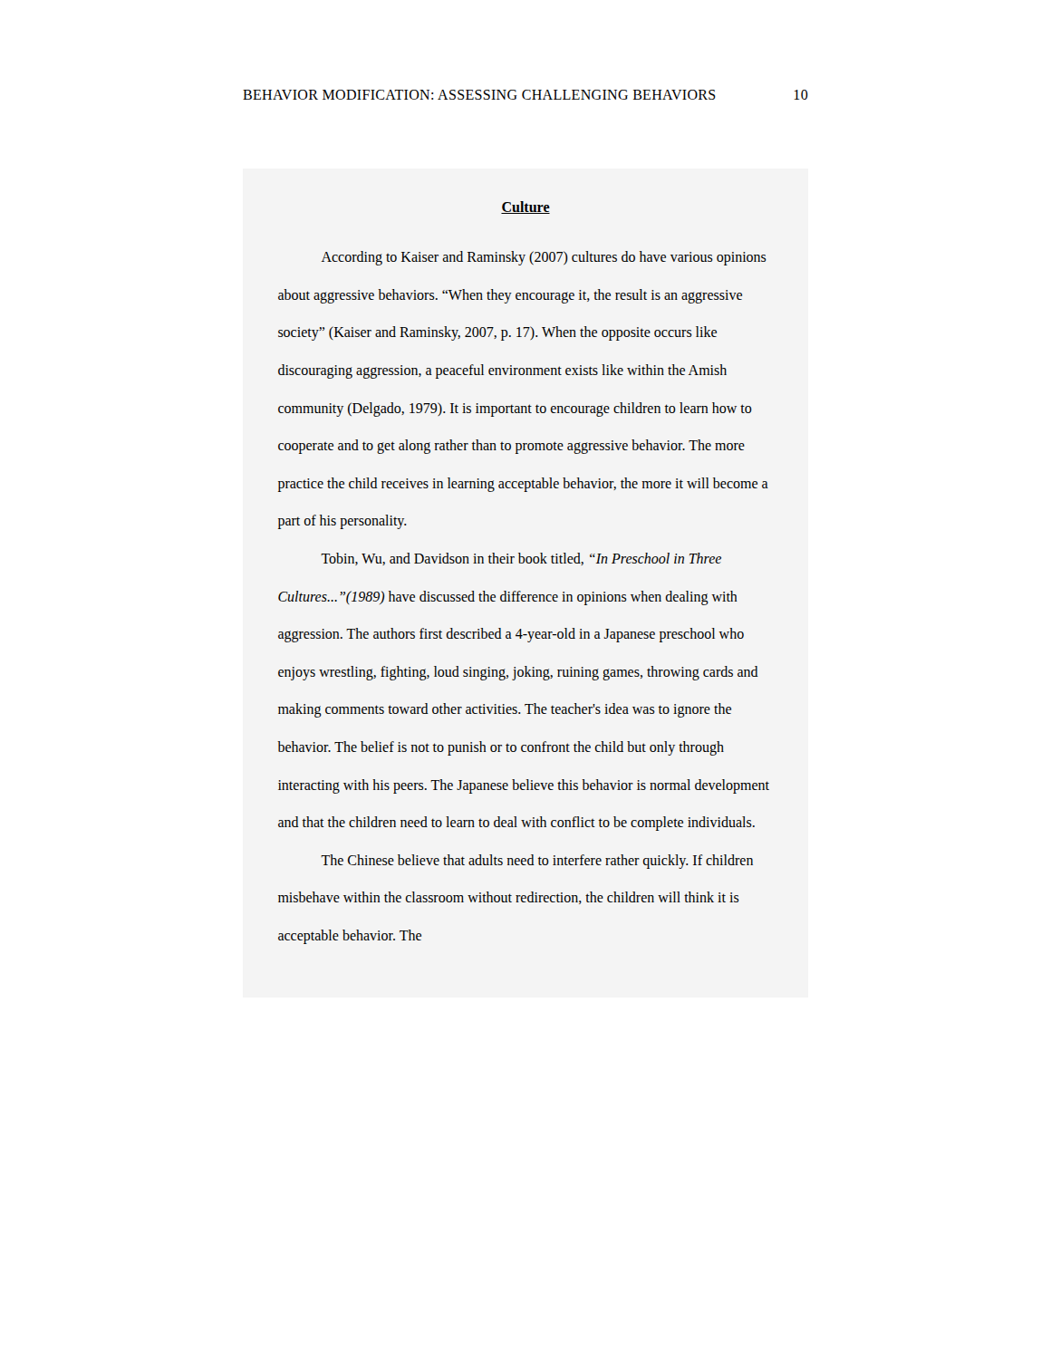Behavior Modification: Assessing Challenging Behaviors 10
Culture
According to Kaiser and Raminsky (2007) cultures do have various opinions about aggressive behaviors. “When they encourage it, the result is an aggressive society” (Kaiser and Raminsky, 2007, p. 17). When the opposite occurs like discouraging aggression, a peaceful environment exists like within the Amish community (Delgado, 1979). It is important to encourage children to learn how to cooperate and to get along rather than to promote aggressive behavior. The more practice the child receives in learning acceptable behavior, the more it will become a part of his personality.
Tobin, Wu, and Davidson in their book titled, “In Preschool in Three Cultures...”(1989) have discussed the difference in opinions when dealing with aggression. The authors first described a 4-year-old in a Japanese preschool who enjoys wrestling, fighting, loud singing, joking, ruining games, throwing cards and making comments toward other activities. The teacher's idea was to ignore the behavior. The belief is not to punish or to confront the child but only through interacting with his peers. The Japanese believe this behavior is normal development and that the children need to learn to deal with conflict to be complete individuals.
The Chinese believe that adults need to interfere rather quickly. If children misbehave within the classroom without redirection, the children will think it is acceptable behavior. The